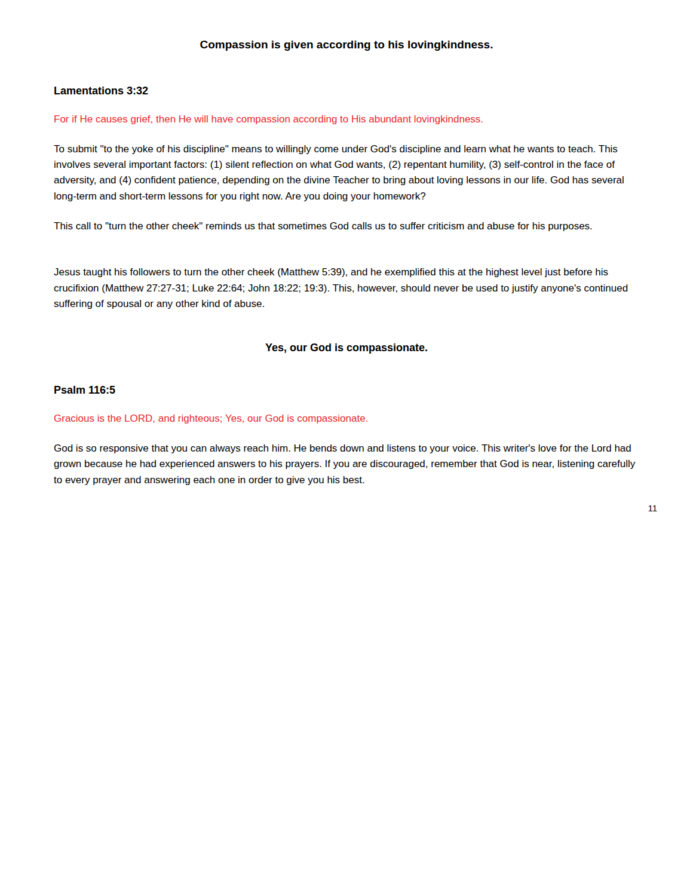Compassion is given according to his lovingkindness.
Lamentations 3:32
For if He causes grief, then He will have compassion according to His abundant lovingkindness.
To submit "to the yoke of his discipline" means to willingly come under God's discipline and learn what he wants to teach. This involves several important factors: (1) silent reflection on what God wants, (2) repentant humility, (3) self-control in the face of adversity, and (4) confident patience, depending on the divine Teacher to bring about loving lessons in our life. God has several long-term and short-term lessons for you right now. Are you doing your homework?
This call to "turn the other cheek" reminds us that sometimes God calls us to suffer criticism and abuse for his purposes.
Jesus taught his followers to turn the other cheek (Matthew 5:39), and he exemplified this at the highest level just before his crucifixion (Matthew 27:27-31; Luke 22:64; John 18:22; 19:3). This, however, should never be used to justify anyone's continued suffering of spousal or any other kind of abuse.
Yes, our God is compassionate.
Psalm 116:5
Gracious is the LORD, and righteous; Yes, our God is compassionate.
God is so responsive that you can always reach him. He bends down and listens to your voice. This writer's love for the Lord had grown because he had experienced answers to his prayers. If you are discouraged, remember that God is near, listening carefully to every prayer and answering each one in order to give you his best.
11